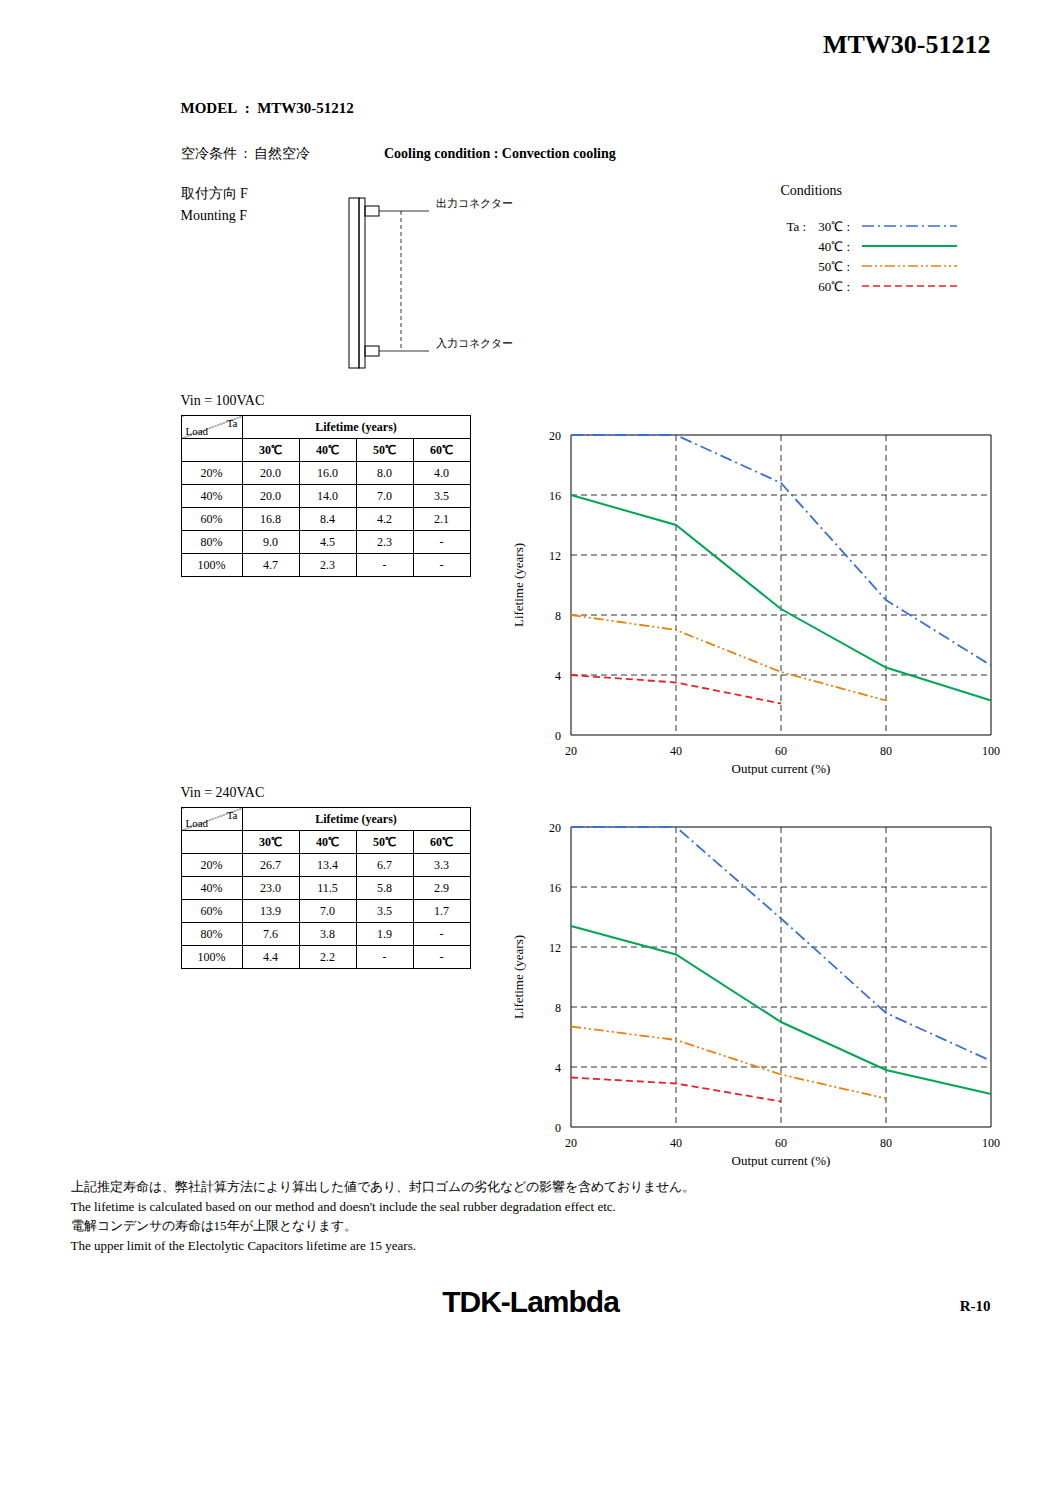MTW30-51212
MODEL : MTW30-51212
空冷条件 : 自然空冷 Cooling condition : Convection cooling
取付方向 F
Mounting F
出力コネクター
入力コネクター
Conditions
| Ta : | 30℃ : | |
| | 40℃ : | |
| | 50℃ : | |
| | 60℃ : | |
Vin = 100VAC
| Ta Load | Lifetime (years) |
| | 30℃ | 40℃ | 50℃ | 60℃ |
| 20% | 20.0 | 16.0 | 8.0 | 4.0 |
| 40% | 20.0 | 14.0 | 7.0 | 3.5 |
| 60% | 16.8 | 8.4 | 4.2 | 2.1 |
| 80% | 9.0 | 4.5 | 2.3 | - |
| 100% | 4.7 | 2.3 | - | - |
0 4 8 12 16 20 20 40 60 80 100 Lifetime (years) Output current (%)
Vin = 240VAC
| Ta Load | Lifetime (years) |
| | 30℃ | 40℃ | 50℃ | 60℃ |
| 20% | 26.7 | 13.4 | 6.7 | 3.3 |
| 40% | 23.0 | 11.5 | 5.8 | 2.9 |
| 60% | 13.9 | 7.0 | 3.5 | 1.7 |
| 80% | 7.6 | 3.8 | 1.9 | - |
| 100% | 4.4 | 2.2 | - | - |
0 4 8 12 16 20 20 40 60 80 100 Lifetime (years) Output current (%)
上記推定寿命は、弊社計算方法により算出した値であり、封口ゴムの劣化などの影響を含めておりません。
The lifetime is calculated based on our method and doesn't include the seal rubber degradation effect etc.
電解コンデンサの寿命は15年が上限となります。
The upper limit of the Electolytic Capacitors lifetime are 15 years.
TDK-Lambda R-10